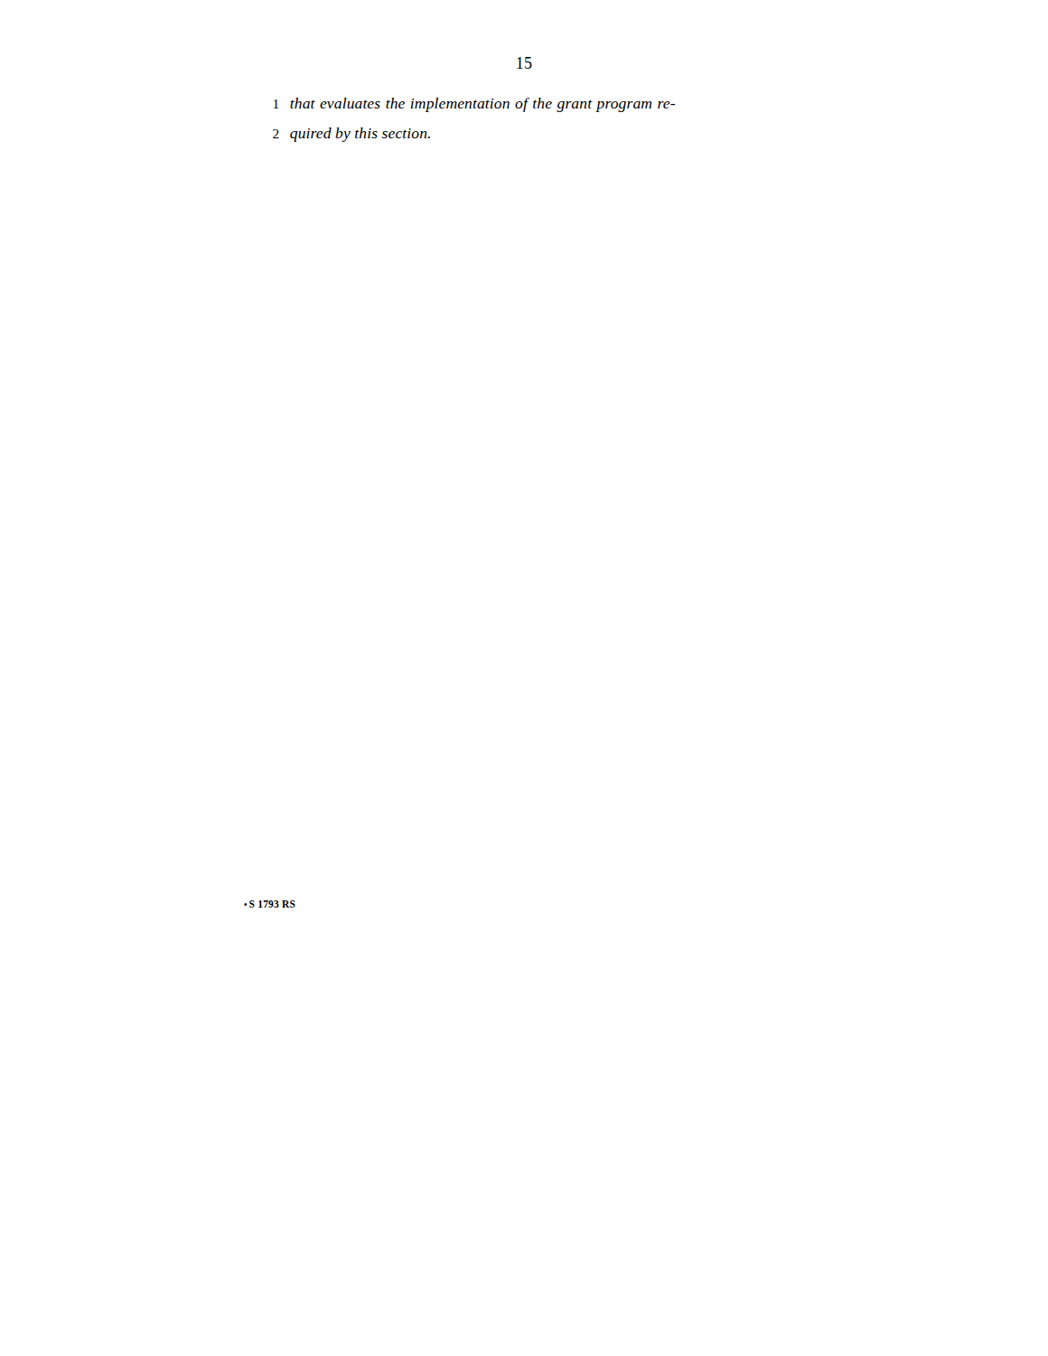15
1 that evaluates the implementation of the grant program re-
2 quired by this section.
•S 1793 RS